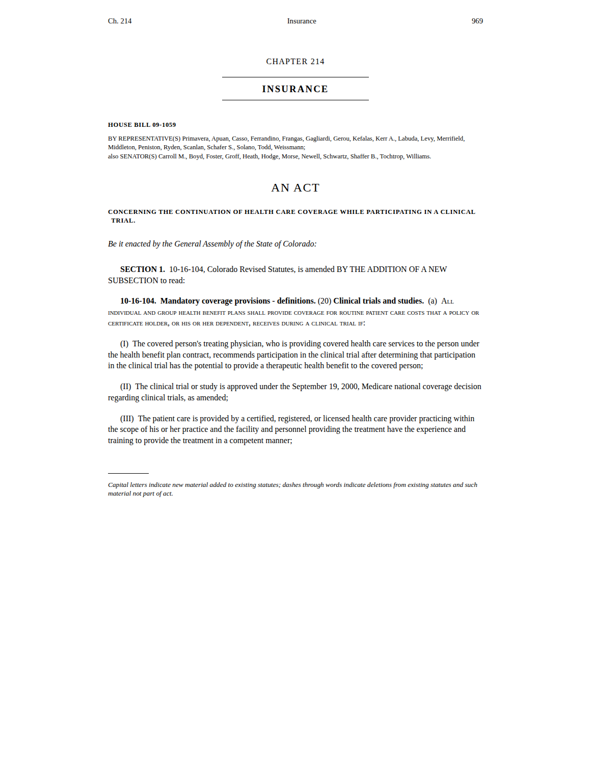Ch. 214 Insurance 969
CHAPTER 214
INSURANCE
HOUSE BILL 09-1059
BY REPRESENTATIVE(S) Primavera, Apuan, Casso, Ferrandino, Frangas, Gagliardi, Gerou, Kefalas, Kerr A., Labuda, Levy, Merrifield, Middleton, Peniston, Ryden, Scanlan, Schafer S., Solano, Todd, Weissmann;
also SENATOR(S) Carroll M., Boyd, Foster, Groff, Heath, Hodge, Morse, Newell, Schwartz, Shaffer B., Tochtrop, Williams.
AN ACT
Concerning the continuation of health care coverage while participating in a clinical trial.
Be it enacted by the General Assembly of the State of Colorado:
SECTION 1. 10-16-104, Colorado Revised Statutes, is amended BY THE ADDITION OF A NEW SUBSECTION to read:
10-16-104. Mandatory coverage provisions - definitions. (20) Clinical trials and studies. (a) All individual and group health benefit plans shall provide coverage for routine patient care costs that a policy or certificate holder, or his or her dependent, receives during a clinical trial if:
(I) The covered person's treating physician, who is providing covered health care services to the person under the health benefit plan contract, recommends participation in the clinical trial after determining that participation in the clinical trial has the potential to provide a therapeutic health benefit to the covered person;
(II) The clinical trial or study is approved under the September 19, 2000, Medicare national coverage decision regarding clinical trials, as amended;
(III) The patient care is provided by a certified, registered, or licensed health care provider practicing within the scope of his or her practice and the facility and personnel providing the treatment have the experience and training to provide the treatment in a competent manner;
Capital letters indicate new material added to existing statutes; dashes through words indicate deletions from existing statutes and such material not part of act.